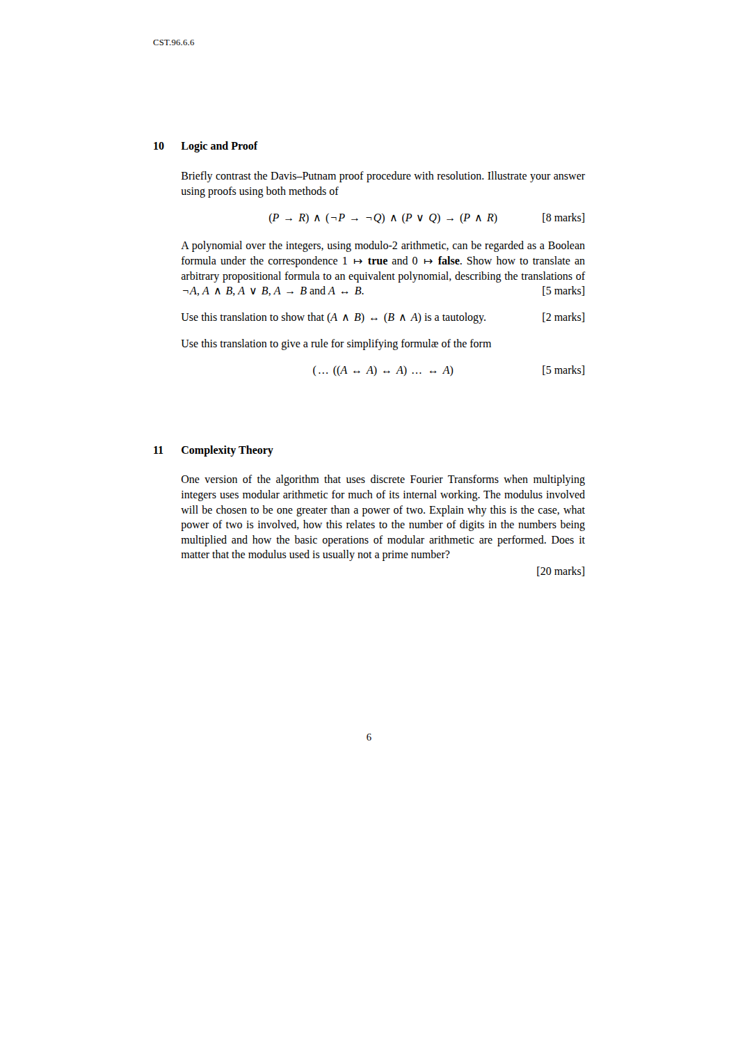CST.96.6.6
10 Logic and Proof
Briefly contrast the Davis–Putnam proof procedure with resolution. Illustrate your answer using proofs using both methods of
(P → R) ∧ (¬P → ¬Q) ∧ (P ∨ Q) → (P ∧ R) [8 marks]
A polynomial over the integers, using modulo-2 arithmetic, can be regarded as a Boolean formula under the correspondence 1 ↦ true and 0 ↦ false. Show how to translate an arbitrary propositional formula to an equivalent polynomial, describing the translations of ¬A, A ∧ B, A ∨ B, A → B and A ↔ B.[5 marks]
Use this translation to show that (A ∧ B) ↔ (B ∧ A) is a tautology.[2 marks]
Use this translation to give a rule for simplifying formulæ of the form
(… ((A ↔ A) ↔ A) … ↔ A) [5 marks]
11 Complexity Theory
One version of the algorithm that uses discrete Fourier Transforms when multiplying integers uses modular arithmetic for much of its internal working. The modulus involved will be chosen to be one greater than a power of two. Explain why this is the case, what power of two is involved, how this relates to the number of digits in the numbers being multiplied and how the basic operations of modular arithmetic are performed. Does it matter that the modulus used is usually not a prime number?
[20 marks]
6